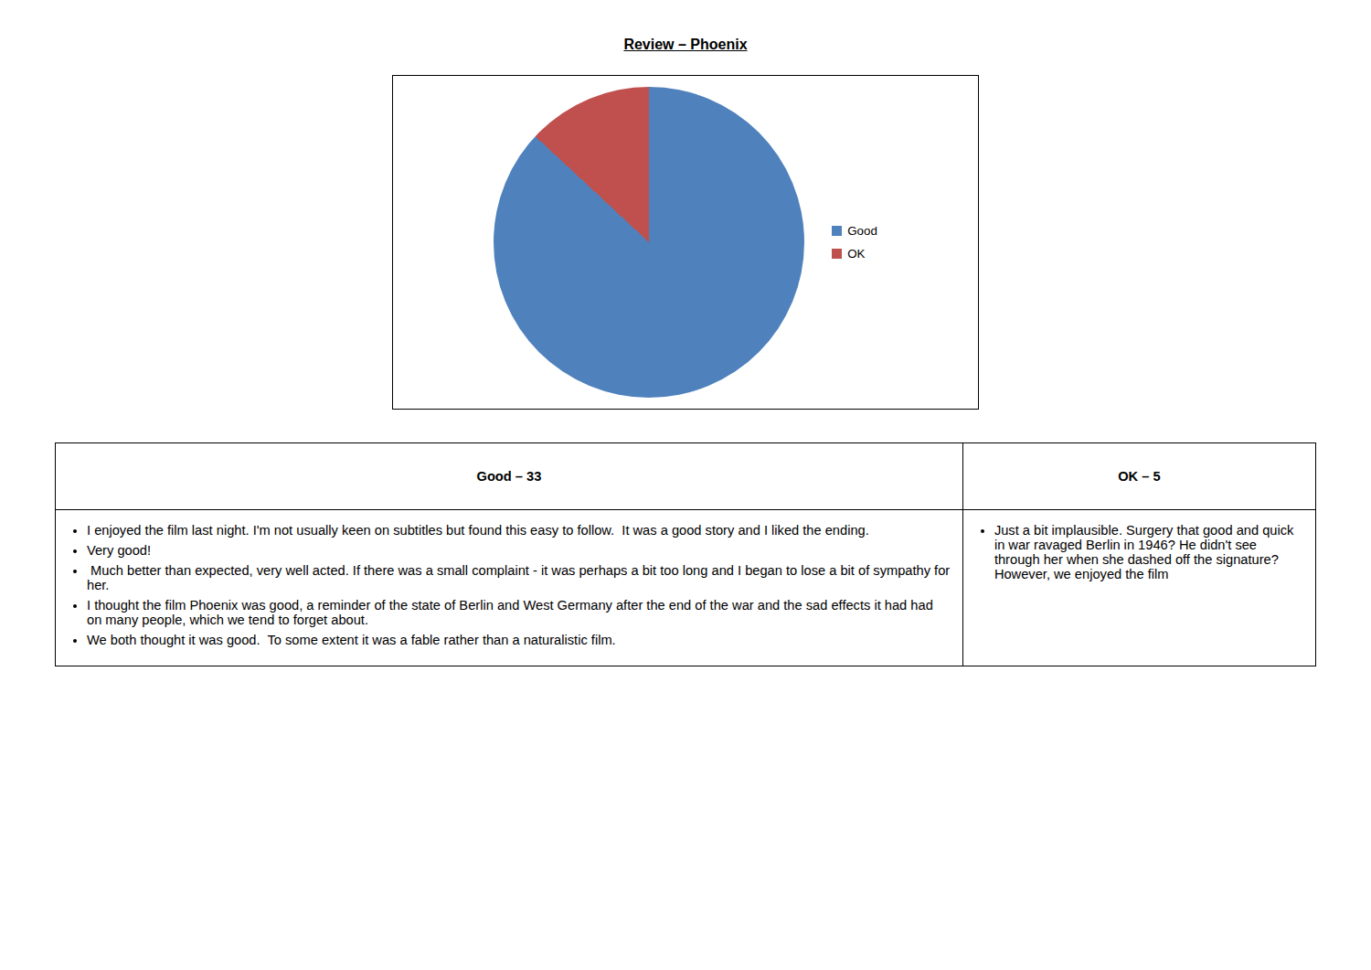Review – Phoenix
Good
OK
| Good – 33 | OK – 5 |
| --- | --- |
| I enjoyed the film last night. I'm not usually keen on subtitles but found this easy to follow. It was a good story and I liked the ending. Very good! Much better than expected, very well acted. If there was a small complaint - it was perhaps a bit too long and I began to lose a bit of sympathy for her. I thought the film Phoenix was good, a reminder of the state of Berlin and West Germany after the end of the war and the sad effects it had had on many people, which we tend to forget about. We both thought it was good. To some extent it was a fable rather than a naturalistic film. | Just a bit implausible. Surgery that good and quick in war ravaged Berlin in 1946? He didn't see through her when she dashed off the signature? However, we enjoyed the film |